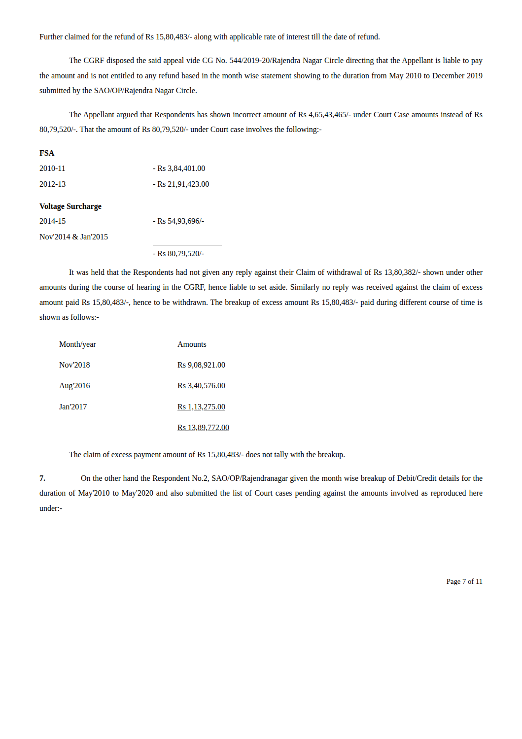Further claimed for the refund of Rs 15,80,483/- along with applicable rate of interest till the date of refund.
The CGRF disposed the said appeal vide CG No. 544/2019-20/Rajendra Nagar Circle directing that the Appellant is liable to pay the amount and is not entitled to any refund based in the month wise statement showing to the duration from May 2010 to December 2019 submitted by the SAO/OP/Rajendra Nagar Circle.
The Appellant argued that Respondents has shown incorrect amount of Rs 4,65,43,465/- under Court Case amounts instead of Rs 80,79,520/-. That the amount of Rs 80,79,520/- under Court case involves the following:-
FSA
| 2010-11 | - Rs 3,84,401.00 |
| 2012-13 | - Rs 21,91,423.00 |
Voltage Surcharge
| 2014-15 | - Rs 54,93,696/- |
| Nov'2014 & Jan'2015 | |
| | - Rs 80,79,520/- |
It was held that the Respondents had not given any reply against their Claim of withdrawal of Rs 13,80,382/- shown under other amounts during the course of hearing in the CGRF, hence liable to set aside. Similarly no reply was received against the claim of excess amount paid Rs 15,80,483/-, hence to be withdrawn. The breakup of excess amount Rs 15,80,483/- paid during different course of time is shown as follows:-
| Month/year | Amounts |
| Nov'2018 | Rs 9,08,921.00 |
| Aug'2016 | Rs 3,40,576.00 |
| Jan'2017 | Rs 1,13,275.00 |
| | Rs 13,89,772.00 |
The claim of excess payment amount of Rs 15,80,483/- does not tally with the breakup.
7. On the other hand the Respondent No.2, SAO/OP/Rajendranagar given the month wise breakup of Debit/Credit details for the duration of May'2010 to May'2020 and also submitted the list of Court cases pending against the amounts involved as reproduced here under:-
Page 7 of 11